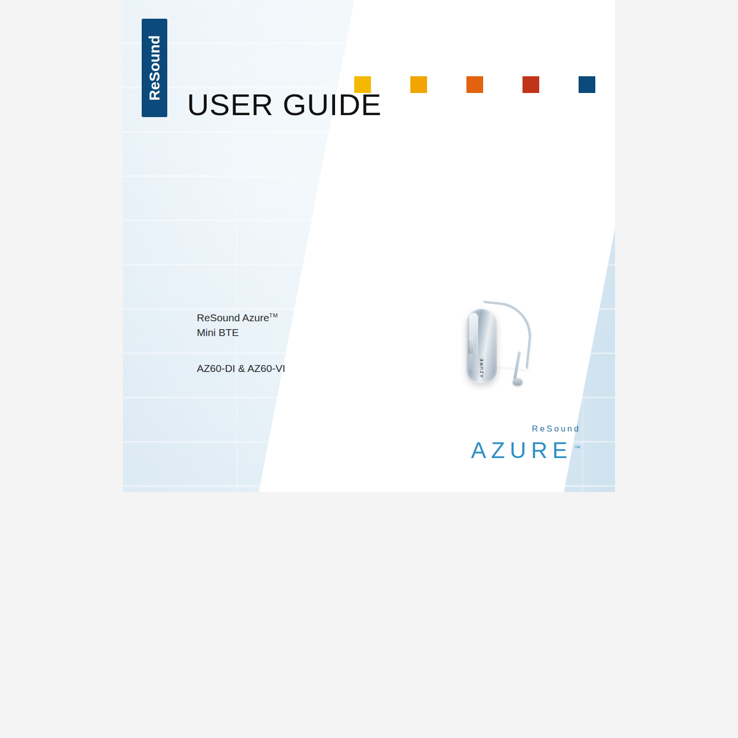ReSound
USER GUIDE
ReSound AzureTM
Mini BTE
AZ60-DI & AZ60-VI
AZURE
ReSound
AZURE™